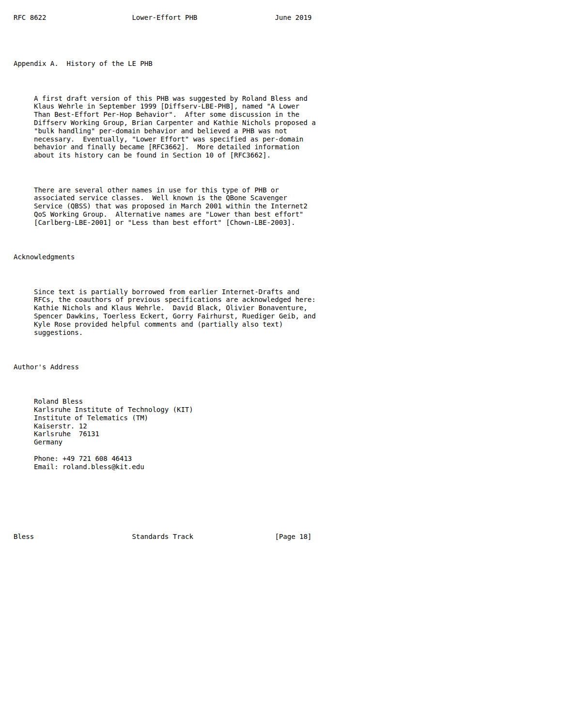RFC 8622 Lower-Effort PHB June 2019
Appendix A. History of the LE PHB
A first draft version of this PHB was suggested by Roland Bless and Klaus Wehrle in September 1999 [Diffserv-LBE-PHB], named "A Lower Than Best-Effort Per-Hop Behavior". After some discussion in the Diffserv Working Group, Brian Carpenter and Kathie Nichols proposed a "bulk handling" per-domain behavior and believed a PHB was not necessary. Eventually, "Lower Effort" was specified as per-domain behavior and finally became [RFC3662]. More detailed information about its history can be found in Section 10 of [RFC3662].
There are several other names in use for this type of PHB or associated service classes. Well known is the QBone Scavenger Service (QBSS) that was proposed in March 2001 within the Internet2 QoS Working Group. Alternative names are "Lower than best effort" [Carlberg-LBE-2001] or "Less than best effort" [Chown-LBE-2003].
Acknowledgments
Since text is partially borrowed from earlier Internet-Drafts and RFCs, the coauthors of previous specifications are acknowledged here: Kathie Nichols and Klaus Wehrle. David Black, Olivier Bonaventure, Spencer Dawkins, Toerless Eckert, Gorry Fairhurst, Ruediger Geib, and Kyle Rose provided helpful comments and (partially also text) suggestions.
Author's Address
Roland Bless Karlsruhe Institute of Technology (KIT) Institute of Telematics (TM) Kaiserstr. 12 Karlsruhe 76131 Germany Phone: +49 721 608 46413 Email: roland.bless@kit.edu
Bless Standards Track [Page 18]